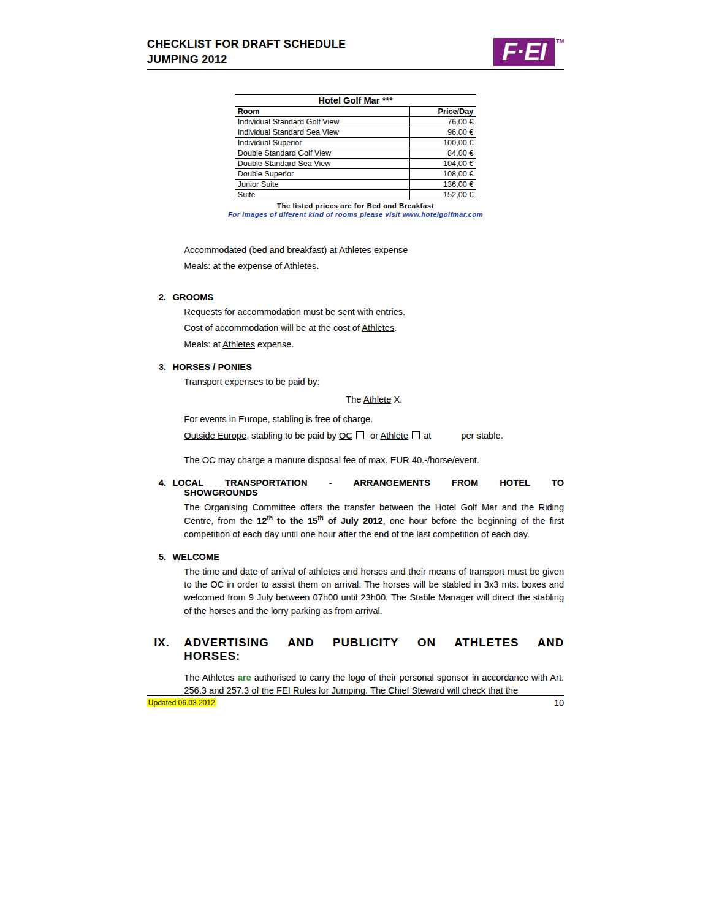CHECKLIST FOR DRAFT SCHEDULE
JUMPING 2012
F·EI TM
| Hotel Golf Mar *** |
| --- |
| Room | Price/Day |
| Individual Standard Golf View | 76,00 € |
| Individual Standard Sea View | 96,00 € |
| Individual Superior | 100,00 € |
| Double Standard Golf View | 84,00 € |
| Double Standard Sea View | 104,00 € |
| Double Superior | 108,00 € |
| Junior Suite | 136,00 € |
| Suite | 152,00 € |
The listed prices are for Bed and Breakfast
For images of diferent kind of rooms please visit www.hotelgolfmar.com
Accommodated (bed and breakfast) at Athletes expense
Meals: at the expense of Athletes.
2. GROOMS
Requests for accommodation must be sent with entries.
Cost of accommodation will be at the cost of Athletes.
Meals: at Athletes expense.
3. HORSES / PONIES
Transport expenses to be paid by:
The Athlete X.
For events in Europe, stabling is free of charge.
Outside Europe, stabling to be paid by OC or Athlete at per stable.
The OC may charge a manure disposal fee of max. EUR 40.-/horse/event.
4. LOCAL TRANSPORTATION-ARRANGEMENTS FROM HOTEL TO
SHOWGROUNDS
The Organising Committee offers the transfer between the Hotel Golf Mar and the Riding Centre, from the 12th to the 15th of July 2012, one hour before the beginning of the first competition of each day until one hour after the end of the last competition of each day.
5. WELCOME
The time and date of arrival of athletes and horses and their means of transport must be given to the OC in order to assist them on arrival. The horses will be stabled in 3x3 mts. boxes and welcomed from 9 July between 07h00 until 23h00. The Stable Manager will direct the stabling of the horses and the lorry parking as from arrival.
IX. ADVERTISING AND PUBLICITY ON ATHLETES AND HORSES:
The Athletes are authorised to carry the logo of their personal sponsor in accordance with Art. 256.3 and 257.3 of the FEI Rules for Jumping. The Chief Steward will check that the
Updated 06.03.2012 10